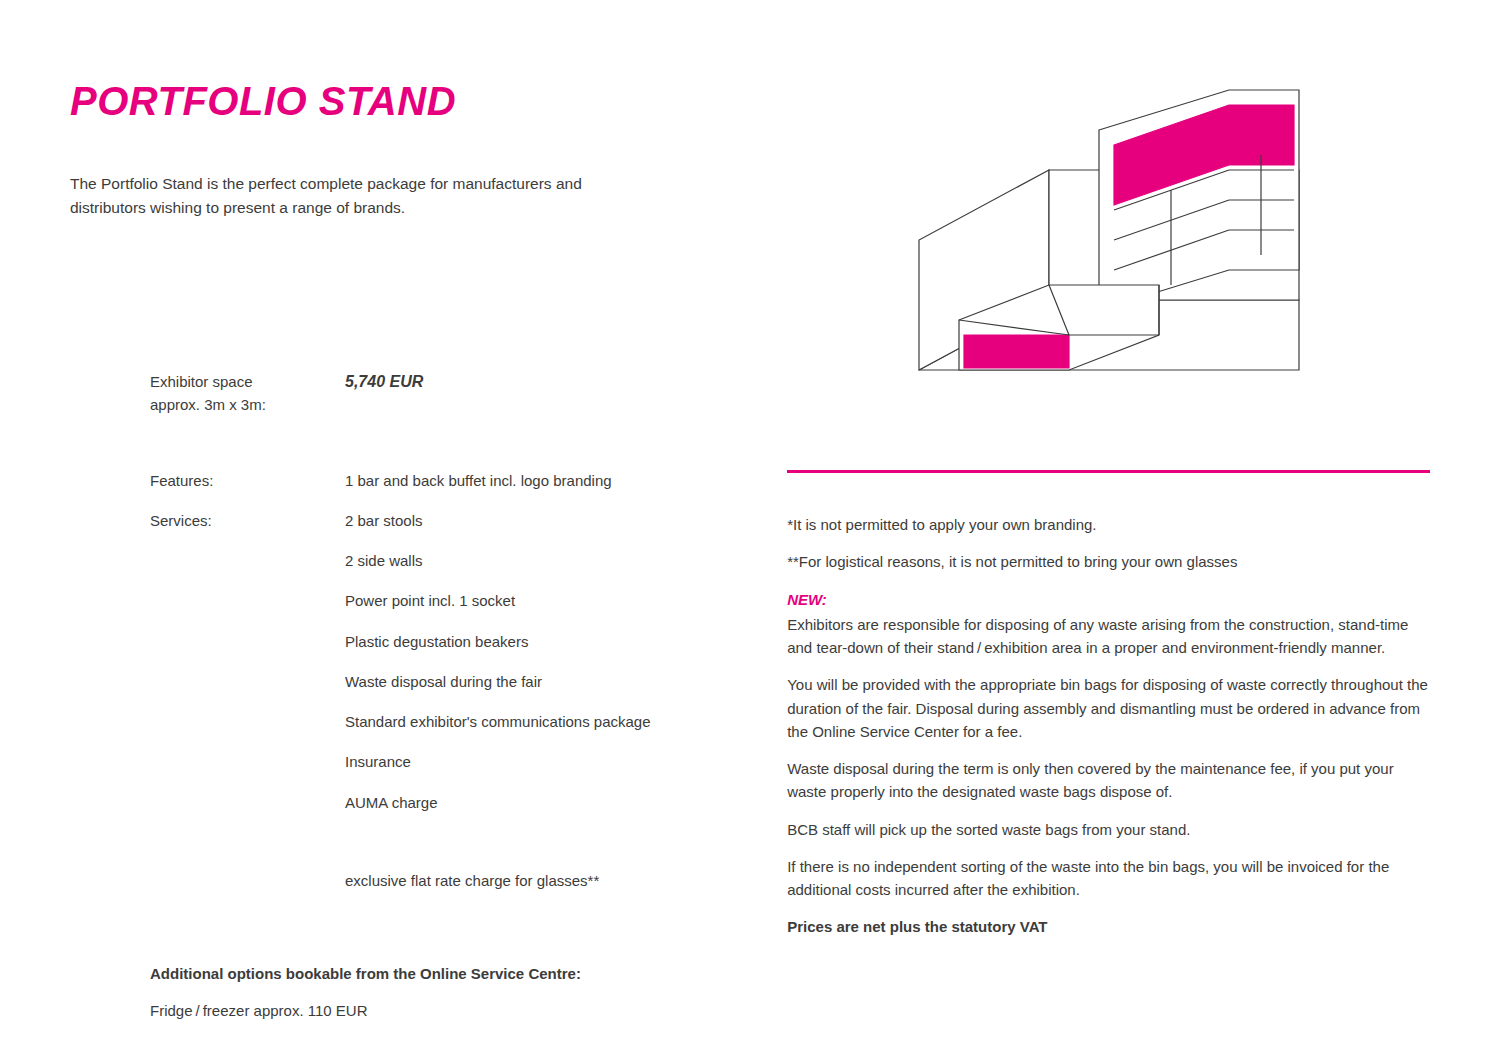Portfolio Stand
The Portfolio Stand is the perfect complete package for manufacturers and distributors wishing to present a range of brands.
| Exhibitor space approx. 3m x 3m: | 5,740 EUR |
| Features: | 1 bar and back buffet incl. logo branding |
| Services: | 2 bar stools |
| | 2 side walls |
| | Power point incl. 1 socket |
| | Plastic degustation beakers |
| | Waste disposal during the fair |
| | Standard exhibitor's communications package |
| | Insurance |
| | AUMA charge |
| | exclusive flat rate charge for glasses** |
Additional options bookable from the Online Service Centre:
Fridge / freezer approx. 110 EUR
*It is not permitted to apply your own branding.
**For logistical reasons, it is not permitted to bring your own glasses
NEW:
Exhibitors are responsible for disposing of any waste arising from the construction, stand-time and tear-down of their stand / exhibition area in a proper and environment-friendly manner.
You will be provided with the appropriate bin bags for disposing of waste correctly throughout the duration of the fair. Disposal during assembly and dismantling must be ordered in advance from the Online Service Center for a fee.
Waste disposal during the term is only then covered by the maintenance fee, if you put your waste properly into the designated waste bags dispose of.
BCB staff will pick up the sorted waste bags from your stand.
If there is no independent sorting of the waste into the bin bags, you will be invoiced for the additional costs incurred after the exhibition.
Prices are net plus the statutory VAT